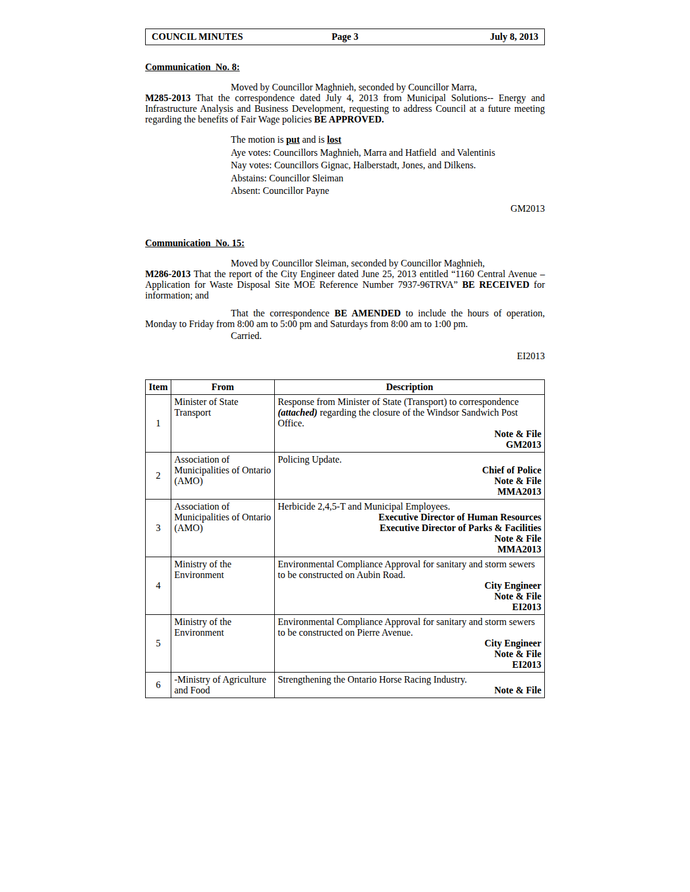COUNCIL MINUTES
Page 3
July 8, 2013
Communication No. 8:
Moved by Councillor Maghnieh, seconded by Councillor Marra,
M285-2013 That the correspondence dated July 4, 2013 from Municipal Solutions-- Energy and Infrastructure Analysis and Business Development, requesting to address Council at a future meeting regarding the benefits of Fair Wage policies BE APPROVED.
The motion is put and is lost
Aye votes: Councillors Maghnieh, Marra and Hatfield and Valentinis
Nay votes: Councillors Gignac, Halberstadt, Jones, and Dilkens.
Abstains: Councillor Sleiman
Absent: Councillor Payne
GM2013
Communication No. 15:
Moved by Councillor Sleiman, seconded by Councillor Maghnieh,
M286-2013 That the report of the City Engineer dated June 25, 2013 entitled “1160 Central Avenue – Application for Waste Disposal Site MOE Reference Number 7937-96TRVA” BE RECEIVED for information; and
That the correspondence BE AMENDED to include the hours of operation, Monday to Friday from 8:00 am to 5:00 pm and Saturdays from 8:00 am to 1:00 pm.
Carried.
EI2013
| Item | From | Description |
| --- | --- | --- |
| 1 | Minister of State Transport | Response from Minister of State (Transport) to correspondence (attached) regarding the closure of the Windsor Sandwich Post Office. Note & File GM2013 |
| 2 | Association of Municipalities of Ontario (AMO) | Policing Update. Chief of Police Note & File MMA2013 |
| 3 | Association of Municipalities of Ontario (AMO) | Herbicide 2,4,5-T and Municipal Employees. Executive Director of Human Resources Executive Director of Parks & Facilities Note & File MMA2013 |
| 4 | Ministry of the Environment | Environmental Compliance Approval for sanitary and storm sewers to be constructed on Aubin Road. City Engineer Note & File EI2013 |
| 5 | Ministry of the Environment | Environmental Compliance Approval for sanitary and storm sewers to be constructed on Pierre Avenue. City Engineer Note & File EI2013 |
| 6 | -Ministry of Agriculture and Food | Strengthening the Ontario Horse Racing Industry. Note & File |